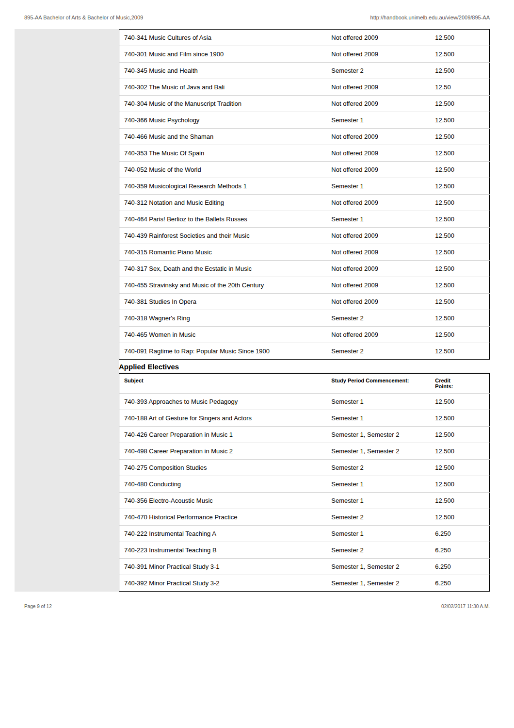895-AA Bachelor of Arts & Bachelor of Music,2009
http://handbook.unimelb.edu.au/view/2009/895-AA
| 740-341 Music Cultures of Asia | Not offered 2009 | 12.500 |
| 740-301 Music and Film since 1900 | Not offered 2009 | 12.500 |
| 740-345 Music and Health | Semester 2 | 12.500 |
| 740-302 The Music of Java and Bali | Not offered 2009 | 12.50 |
| 740-304 Music of the Manuscript Tradition | Not offered 2009 | 12.500 |
| 740-366 Music Psychology | Semester 1 | 12.500 |
| 740-466 Music and the Shaman | Not offered 2009 | 12.500 |
| 740-353 The Music Of Spain | Not offered 2009 | 12.500 |
| 740-052 Music of the World | Not offered 2009 | 12.500 |
| 740-359 Musicological Research Methods 1 | Semester 1 | 12.500 |
| 740-312 Notation and Music Editing | Not offered 2009 | 12.500 |
| 740-464 Paris! Berlioz to the Ballets Russes | Semester 1 | 12.500 |
| 740-439 Rainforest Societies and their Music | Not offered 2009 | 12.500 |
| 740-315 Romantic Piano Music | Not offered 2009 | 12.500 |
| 740-317 Sex, Death and the Ecstatic in Music | Not offered 2009 | 12.500 |
| 740-455 Stravinsky and Music of the 20th Century | Not offered 2009 | 12.500 |
| 740-381 Studies In Opera | Not offered 2009 | 12.500 |
| 740-318 Wagner's Ring | Semester 2 | 12.500 |
| 740-465 Women in Music | Not offered 2009 | 12.500 |
| 740-091 Ragtime to Rap: Popular Music Since 1900 | Semester 2 | 12.500 |
Applied Electives
| Subject | Study Period Commencement: | Credit Points: |
| --- | --- | --- |
| 740-393 Approaches to Music Pedagogy | Semester 1 | 12.500 |
| 740-188 Art of Gesture for Singers and Actors | Semester 1 | 12.500 |
| 740-426 Career Preparation in Music 1 | Semester 1, Semester 2 | 12.500 |
| 740-498 Career Preparation in Music 2 | Semester 1, Semester 2 | 12.500 |
| 740-275 Composition Studies | Semester 2 | 12.500 |
| 740-480 Conducting | Semester 1 | 12.500 |
| 740-356 Electro-Acoustic Music | Semester 1 | 12.500 |
| 740-470 Historical Performance Practice | Semester 2 | 12.500 |
| 740-222 Instrumental Teaching A | Semester 1 | 6.250 |
| 740-223 Instrumental Teaching B | Semester 2 | 6.250 |
| 740-391 Minor Practical Study 3-1 | Semester 1, Semester 2 | 6.250 |
| 740-392 Minor Practical Study 3-2 | Semester 1, Semester 2 | 6.250 |
Page 9 of 12
02/02/2017 11:30 A.M.